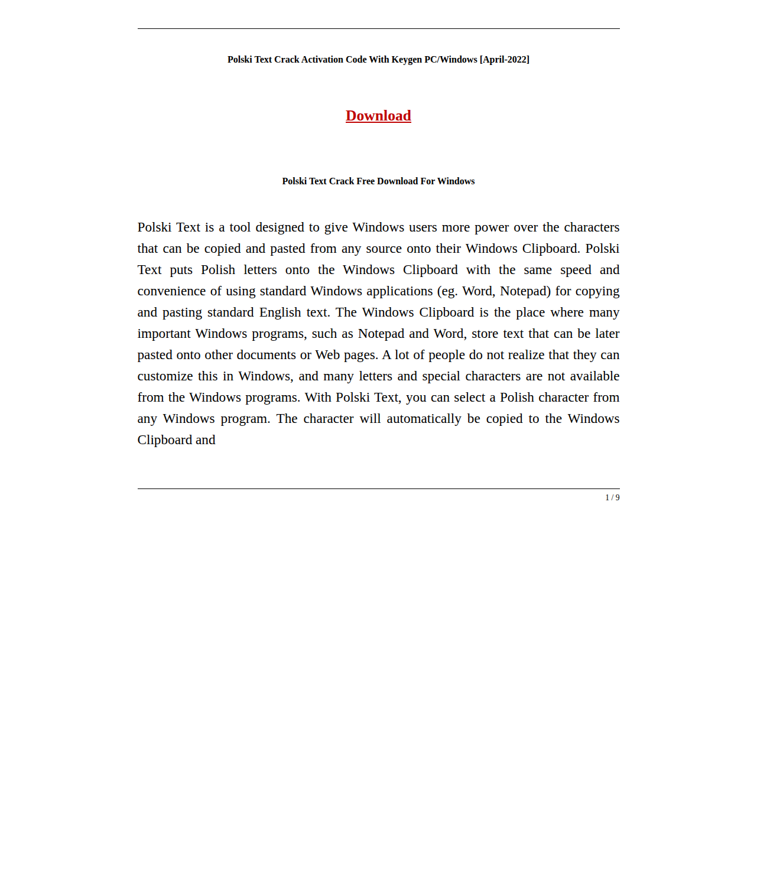Polski Text Crack Activation Code With Keygen PC/Windows [April-2022]
Download
Polski Text Crack Free Download For Windows
Polski Text is a tool designed to give Windows users more power over the characters that can be copied and pasted from any source onto their Windows Clipboard. Polski Text puts Polish letters onto the Windows Clipboard with the same speed and convenience of using standard Windows applications (eg. Word, Notepad) for copying and pasting standard English text. The Windows Clipboard is the place where many important Windows programs, such as Notepad and Word, store text that can be later pasted onto other documents or Web pages. A lot of people do not realize that they can customize this in Windows, and many letters and special characters are not available from the Windows programs. With Polski Text, you can select a Polish character from any Windows program. The character will automatically be copied to the Windows Clipboard and
1 / 9